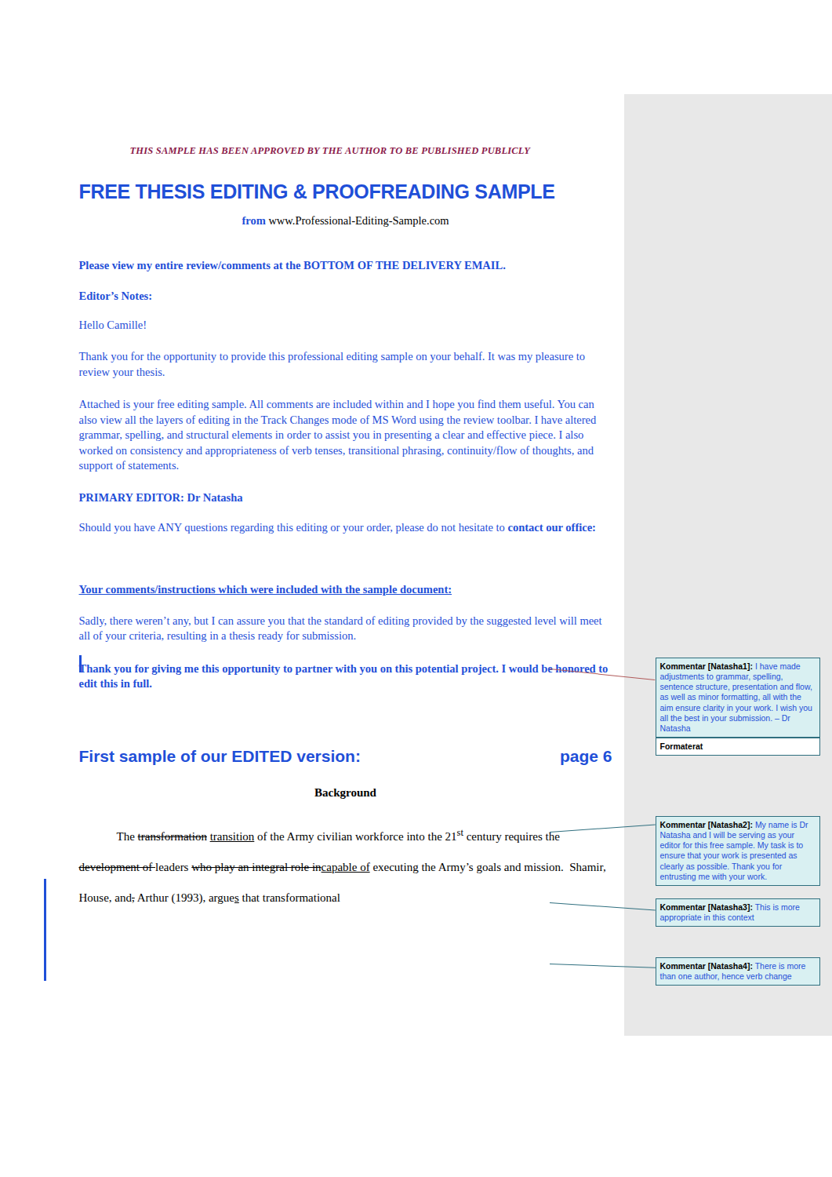THIS SAMPLE HAS BEEN APPROVED BY THE AUTHOR TO BE PUBLISHED PUBLICLY
FREE THESIS EDITING & PROOFREADING SAMPLE
from www.Professional-Editing-Sample.com
Please view my entire review/comments at the BOTTOM OF THE DELIVERY EMAIL.
Editor’s Notes:
Hello Camille!
Thank you for the opportunity to provide this professional editing sample on your behalf. It was my pleasure to review your thesis.
Attached is your free editing sample. All comments are included within and I hope you find them useful. You can also view all the layers of editing in the Track Changes mode of MS Word using the review toolbar. I have altered grammar, spelling, and structural elements in order to assist you in presenting a clear and effective piece. I also worked on consistency and appropriateness of verb tenses, transitional phrasing, continuity/flow of thoughts, and support of statements.
PRIMARY EDITOR: Dr Natasha
Should you have ANY questions regarding this editing or your order, please do not hesitate to contact our office:
Your comments/instructions which were included with the sample document:
Sadly, there weren’t any, but I can assure you that the standard of editing provided by the suggested level will meet all of your criteria, resulting in a thesis ready for submission.
Thank you for giving me this opportunity to partner with you on this potential project. I would be honored to edit this in full.
First sample of our EDITED version:page 6
Background
The transformation transition of the Army civilian workforce into the 21st century requires the development of leaders who play an integral role incapable of executing the Army’s goals and mission. Shamir, House, and, Arthur (1993), argues that transformational
Kommentar [Natasha1]: I have made adjustments to grammar, spelling, sentence structure, presentation and flow, as well as minor formatting, all with the aim ensure clarity in your work. I wish you all the best in your submission. – Dr Natasha
Formaterat
Kommentar [Natasha2]: My name is Dr Natasha and I will be serving as your editor for this free sample. My task is to ensure that your work is presented as clearly as possible. Thank you for entrusting me with your work.
Kommentar [Natasha3]: This is more appropriate in this context
Kommentar [Natasha4]: There is more than one author, hence verb change